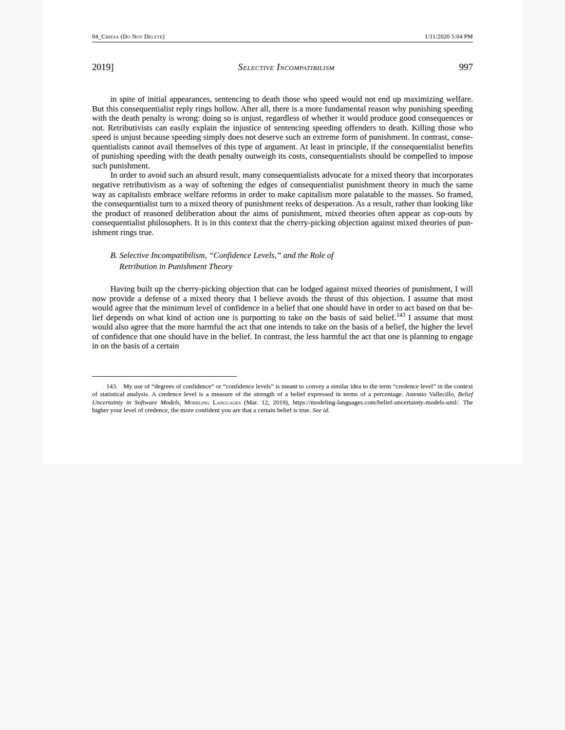04_Chiesa (Do Not Delete) 1/11/2020 5:04 PM
2019] Selective Incompatibilism 997
in spite of initial appearances, sentencing to death those who speed would not end up maximizing welfare. But this consequentialist reply rings hollow. After all, there is a more fundamental reason why punishing speeding with the death penalty is wrong: doing so is unjust, regardless of whether it would produce good consequences or not. Retributivists can easily explain the injustice of sentencing speeding offenders to death. Killing those who speed is unjust because speeding simply does not deserve such an extreme form of punishment. In contrast, consequentialists cannot avail themselves of this type of argument. At least in principle, if the consequentialist benefits of punishing speeding with the death penalty outweigh its costs, consequentialists should be compelled to impose such punishment.
In order to avoid such an absurd result, many consequentialists advocate for a mixed theory that incorporates negative retributivism as a way of softening the edges of consequentialist punishment theory in much the same way as capitalists embrace welfare reforms in order to make capitalism more palatable to the masses. So framed, the consequentialist turn to a mixed theory of punishment reeks of desperation. As a result, rather than looking like the product of reasoned deliberation about the aims of punishment, mixed theories often appear as cop-outs by consequentialist philosophers. It is in this context that the cherry-picking objection against mixed theories of punishment rings true.
B. Selective Incompatibilism, “Confidence Levels,” and the Role ofRetribution in Punishment Theory
Having built up the cherry-picking objection that can be lodged against mixed theories of punishment, I will now provide a defense of a mixed theory that I believe avoids the thrust of this objection. I assume that most would agree that the minimum level of confidence in a belief that one should have in order to act based on that belief depends on what kind of action one is purporting to take on the basis of said belief.143 I assume that most would also agree that the more harmful the act that one intends to take on the basis of a belief, the higher the level of confidence that one should have in the belief. In contrast, the less harmful the act that one is planning to engage in on the basis of a certain
143. My use of “degrees of confidence” or “confidence levels” is meant to convey a similar idea to the term “credence level” in the context of statistical analysis. A credence level is a measure of the strength of a belief expressed in terms of a percentage. Antonio Vallecillo, Belief Uncertainty in Software Models, Modeling Languages (Mar. 12, 2019), https://modeling-languages.com/belief-uncertainty-models-uml/. The higher your level of credence, the more confident you are that a certain belief is true. See id.